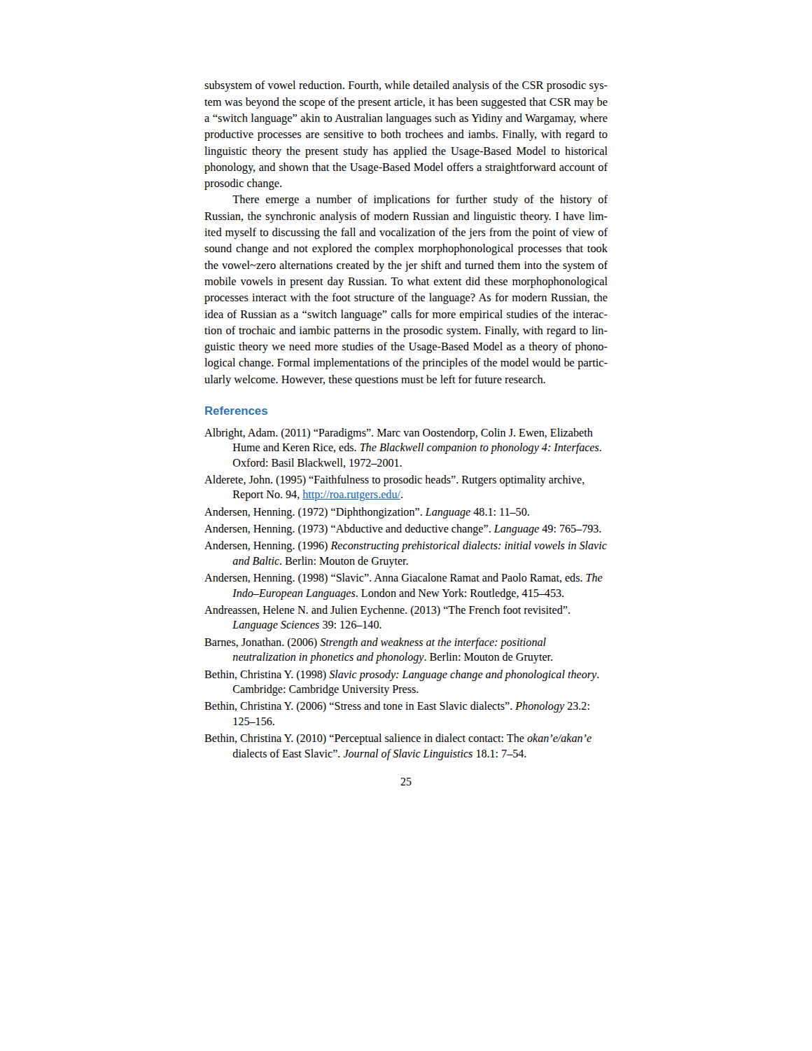subsystem of vowel reduction. Fourth, while detailed analysis of the CSR prosodic system was beyond the scope of the present article, it has been suggested that CSR may be a “switch language” akin to Australian languages such as Yidiny and Wargamay, where productive processes are sensitive to both trochees and iambs. Finally, with regard to linguistic theory the present study has applied the Usage-Based Model to historical phonology, and shown that the Usage-Based Model offers a straightforward account of prosodic change.
There emerge a number of implications for further study of the history of Russian, the synchronic analysis of modern Russian and linguistic theory. I have limited myself to discussing the fall and vocalization of the jers from the point of view of sound change and not explored the complex morphophonological processes that took the vowel~zero alternations created by the jer shift and turned them into the system of mobile vowels in present day Russian. To what extent did these morphophonological processes interact with the foot structure of the language? As for modern Russian, the idea of Russian as a “switch language” calls for more empirical studies of the interaction of trochaic and iambic patterns in the prosodic system. Finally, with regard to linguistic theory we need more studies of the Usage-Based Model as a theory of phonological change. Formal implementations of the principles of the model would be particularly welcome. However, these questions must be left for future research.
References
Albright, Adam. (2011) “Paradigms”. Marc van Oostendorp, Colin J. Ewen, Elizabeth Hume and Keren Rice, eds. The Blackwell companion to phonology 4: Interfaces. Oxford: Basil Blackwell, 1972–2001.
Alderete, John. (1995) “Faithfulness to prosodic heads”. Rutgers optimality archive, Report No. 94, http://roa.rutgers.edu/.
Andersen, Henning. (1972) “Diphthongization”. Language 48.1: 11–50.
Andersen, Henning. (1973) “Abductive and deductive change”. Language 49: 765–793.
Andersen, Henning. (1996) Reconstructing prehistorical dialects: initial vowels in Slavic and Baltic. Berlin: Mouton de Gruyter.
Andersen, Henning. (1998) “Slavic”. Anna Giacalone Ramat and Paolo Ramat, eds. The Indo–European Languages. London and New York: Routledge, 415–453.
Andreassen, Helene N. and Julien Eychenne. (2013) “The French foot revisited”. Language Sciences 39: 126–140.
Barnes, Jonathan. (2006) Strength and weakness at the interface: positional neutralization in phonetics and phonology. Berlin: Mouton de Gruyter.
Bethin, Christina Y. (1998) Slavic prosody: Language change and phonological theory. Cambridge: Cambridge University Press.
Bethin, Christina Y. (2006) “Stress and tone in East Slavic dialects”. Phonology 23.2: 125–156.
Bethin, Christina Y. (2010) “Perceptual salience in dialect contact: The okan’e/akan’e dialects of East Slavic”. Journal of Slavic Linguistics 18.1: 7–54.
25